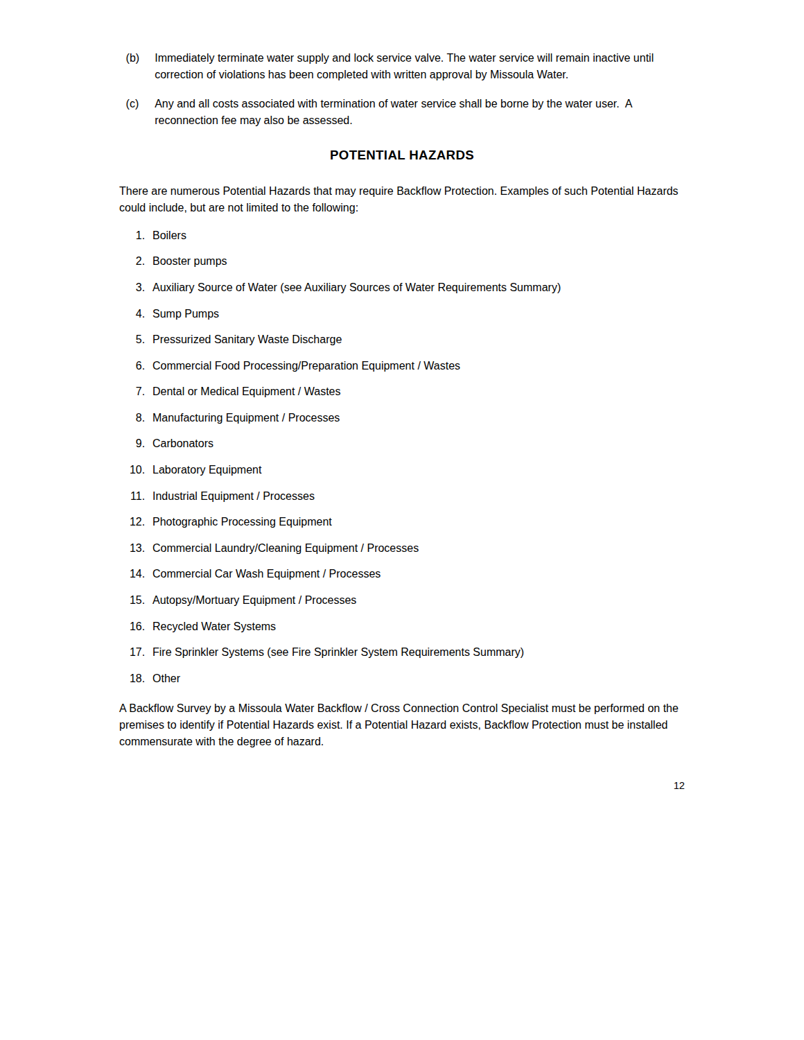(b) Immediately terminate water supply and lock service valve. The water service will remain inactive until correction of violations has been completed with written approval by Missoula Water.
(c) Any and all costs associated with termination of water service shall be borne by the water user. A reconnection fee may also be assessed.
POTENTIAL HAZARDS
There are numerous Potential Hazards that may require Backflow Protection. Examples of such Potential Hazards could include, but are not limited to the following:
Boilers
Booster pumps
Auxiliary Source of Water (see Auxiliary Sources of Water Requirements Summary)
Sump Pumps
Pressurized Sanitary Waste Discharge
Commercial Food Processing/Preparation Equipment / Wastes
Dental or Medical Equipment / Wastes
Manufacturing Equipment / Processes
Carbonators
Laboratory Equipment
Industrial Equipment / Processes
Photographic Processing Equipment
Commercial Laundry/Cleaning Equipment / Processes
Commercial Car Wash Equipment / Processes
Autopsy/Mortuary Equipment / Processes
Recycled Water Systems
Fire Sprinkler Systems (see Fire Sprinkler System Requirements Summary)
Other
A Backflow Survey by a Missoula Water Backflow / Cross Connection Control Specialist must be performed on the premises to identify if Potential Hazards exist. If a Potential Hazard exists, Backflow Protection must be installed commensurate with the degree of hazard.
12